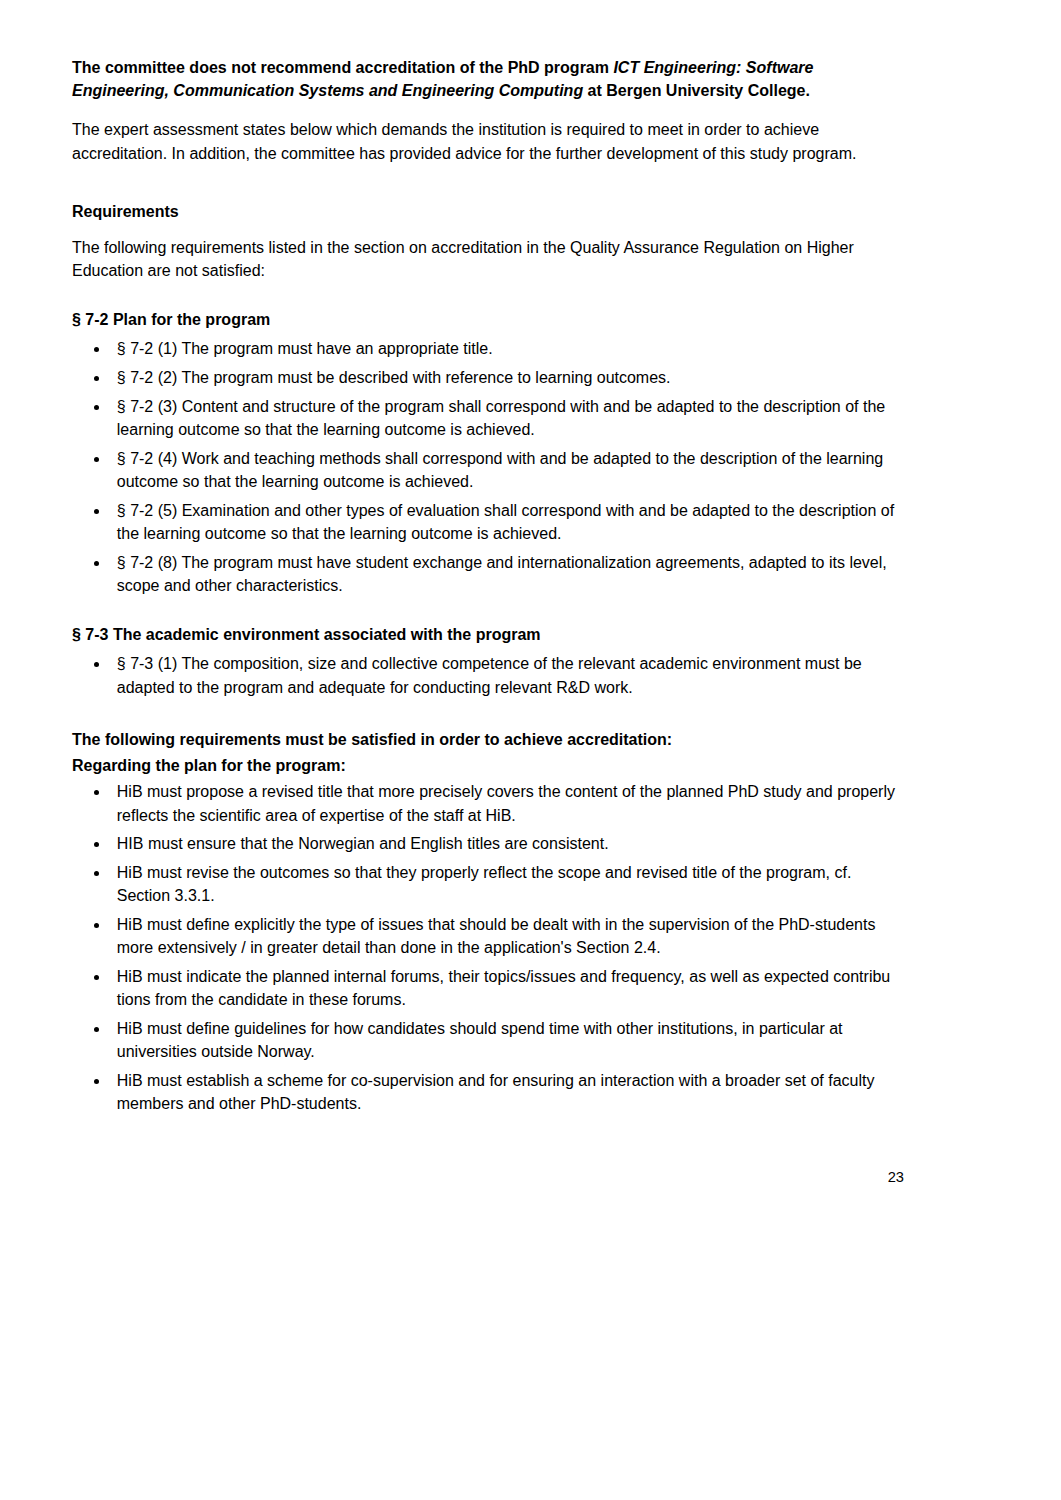The committee does not recommend accreditation of the PhD program ICT Engineering: Software Engineering, Communication Systems and Engineering Computing at Bergen University College.
The expert assessment states below which demands the institution is required to meet in order to achieve accreditation. In addition, the committee has provided advice for the further development of this study program.
Requirements
The following requirements listed in the section on accreditation in the Quality Assurance Regulation on Higher Education are not satisfied:
§ 7-2 Plan for the program
§ 7-2 (1) The program must have an appropriate title.
§ 7-2 (2) The program must be described with reference to learning outcomes.
§ 7-2 (3) Content and structure of the program shall correspond with and be adapted to the description of the learning outcome so that the learning outcome is achieved.
§ 7-2 (4) Work and teaching methods shall correspond with and be adapted to the description of the learning outcome so that the learning outcome is achieved.
§ 7-2 (5) Examination and other types of evaluation shall correspond with and be adapted to the description of the learning outcome so that the learning outcome is achieved.
§ 7-2 (8) The program must have student exchange and internationalization agreements, adapted to its level, scope and other characteristics.
§ 7-3 The academic environment associated with the program
§ 7-3 (1) The composition, size and collective competence of the relevant academic environment must be adapted to the program and adequate for conducting relevant R&D work.
The following requirements must be satisfied in order to achieve accreditation:
Regarding the plan for the program:
HiB must propose a revised title that more precisely covers the content of the planned PhD study and properly reflects the scientific area of expertise of the staff at HiB.
HIB must ensure that the Norwegian and English titles are consistent.
HiB must revise the outcomes so that they properly reflect the scope and revised title of the program, cf. Section 3.3.1.
HiB must define explicitly the type of issues that should be dealt with in the supervision of the PhD-students more extensively / in greater detail than done in the application's Section 2.4.
HiB must indicate the planned internal forums, their topics/issues and frequency, as well as expected contribu tions from the candidate in these forums.
HiB must define guidelines for how candidates should spend time with other institutions, in particular at universities outside Norway.
HiB must establish a scheme for co-supervision and for ensuring an interaction with a broader set of faculty members and other PhD-students.
23